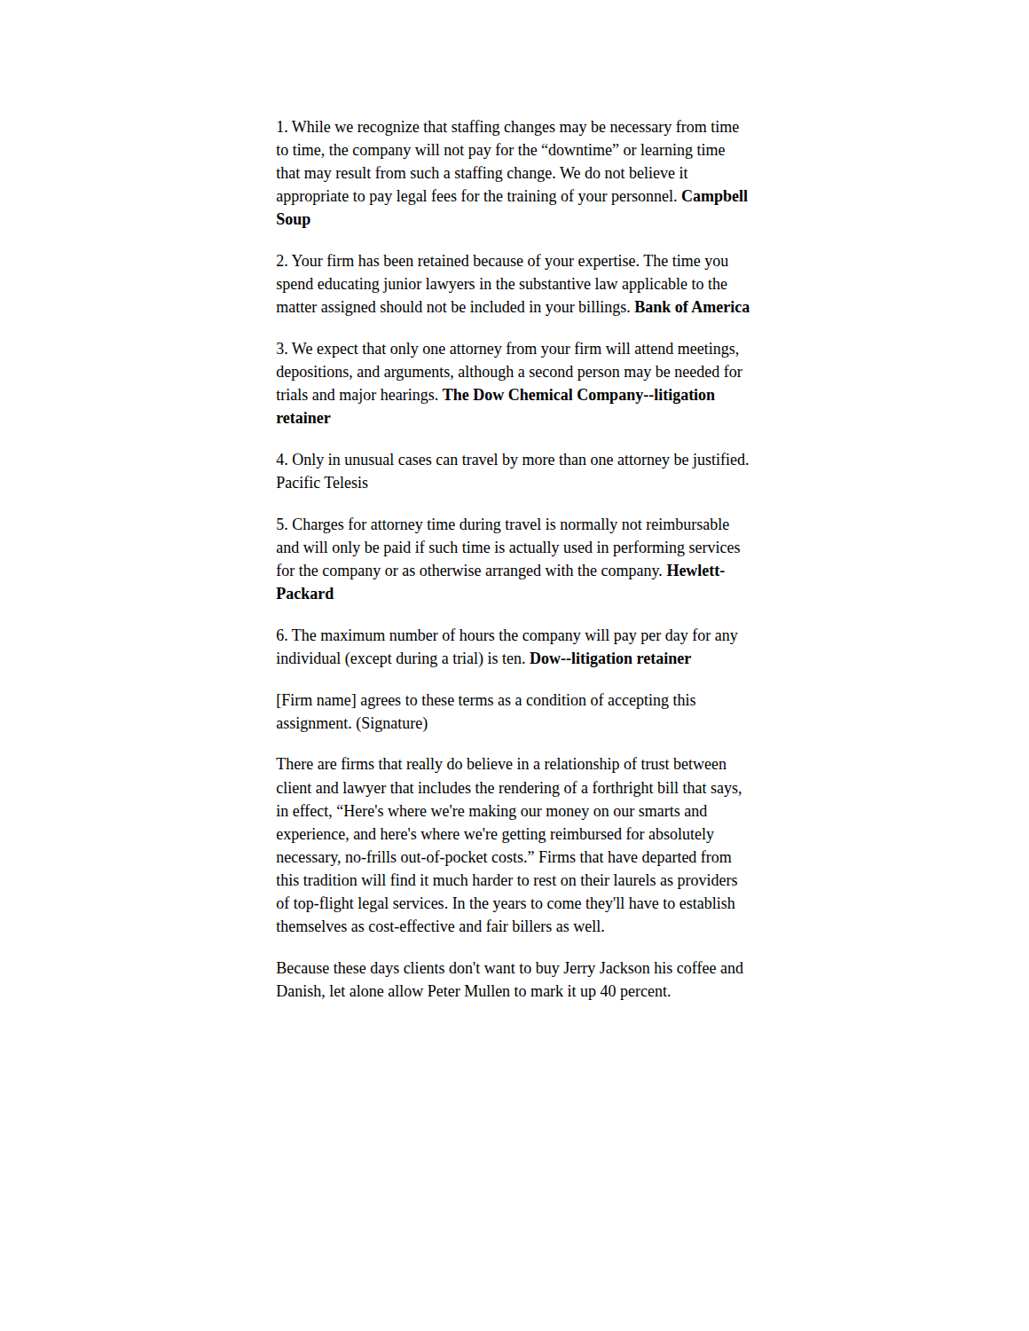1. While we recognize that staffing changes may be necessary from time to time, the company will not pay for the “downtime” or learning time that may result from such a staffing change. We do not believe it appropriate to pay legal fees for the training of your personnel. Campbell Soup
2. Your firm has been retained because of your expertise. The time you spend educating junior lawyers in the substantive law applicable to the matter assigned should not be included in your billings. Bank of America
3. We expect that only one attorney from your firm will attend meetings, depositions, and arguments, although a second person may be needed for trials and major hearings. The Dow Chemical Company--litigation retainer
4. Only in unusual cases can travel by more than one attorney be justified. Pacific Telesis
5. Charges for attorney time during travel is normally not reimbursable and will only be paid if such time is actually used in performing services for the company or as otherwise arranged with the company. Hewlett-Packard
6. The maximum number of hours the company will pay per day for any individual (except during a trial) is ten. Dow--litigation retainer
[Firm name] agrees to these terms as a condition of accepting this assignment. (Signature)
There are firms that really do believe in a relationship of trust between client and lawyer that includes the rendering of a forthright bill that says, in effect, “Here's where we're making our money on our smarts and experience, and here's where we're getting reimbursed for absolutely necessary, no-frills out-of-pocket costs.” Firms that have departed from this tradition will find it much harder to rest on their laurels as providers of top-flight legal services. In the years to come they'll have to establish themselves as cost-effective and fair billers as well.
Because these days clients don't want to buy Jerry Jackson his coffee and Danish, let alone allow Peter Mullen to mark it up 40 percent.